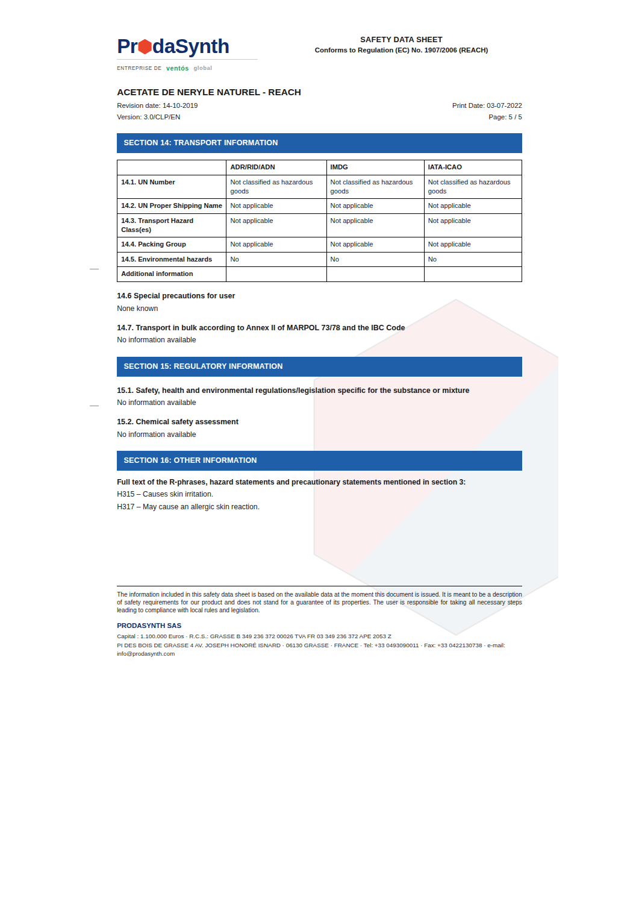Pr⬢daSynth
ENTREPRISE DE ventós global
SAFETY DATA SHEET
Conforms to Regulation (EC) No. 1907/2006 (REACH)
ACETATE DE NERYLE NATUREL - REACH
Revision date: 14-10-2019
Print Date: 03-07-2022
Version: 3.0/CLP/EN
Page: 5 / 5
SECTION 14: TRANSPORT INFORMATION
| | ADR/RID/ADN | IMDG | IATA-ICAO |
| --- | --- | --- | --- |
| 14.1. UN Number | Not classified as hazardous goods | Not classified as hazardous goods | Not classified as hazardous goods |
| 14.2. UN Proper Shipping Name | Not applicable | Not applicable | Not applicable |
| 14.3. Transport Hazard Class(es) | Not applicable | Not applicable | Not applicable |
| 14.4. Packing Group | Not applicable | Not applicable | Not applicable |
| 14.5. Environmental hazards | No | No | No |
| Additional information | | | |
14.6 Special precautions for user
None known
14.7. Transport in bulk according to Annex II of MARPOL 73/78 and the IBC Code
No information available
SECTION 15: REGULATORY INFORMATION
15.1. Safety, health and environmental regulations/legislation specific for the substance or mixture
No information available
15.2. Chemical safety assessment
No information available
SECTION 16: OTHER INFORMATION
Full text of the R-phrases, hazard statements and precautionary statements mentioned in section 3:
H315 – Causes skin irritation.
H317 – May cause an allergic skin reaction.
The information included in this safety data sheet is based on the available data at the moment this document is issued. It is meant to be a description of safety requirements for our product and does not stand for a guarantee of its properties. The user is responsible for taking all necessary steps leading to compliance with local rules and legislation.
PRODASYNTH SAS
Capital : 1.100.000 Euros · R.C.S.: GRASSE B 349 236 372 00026 TVA FR 03 349 236 372 APE 2053 Z
PI DES BOIS DE GRASSE 4 AV. JOSEPH HONORÉ ISNARD · 06130 GRASSE · FRANCE · Tel: +33 0493090011 · Fax: +33 0422130738 · e-mail: info@prodasynth.com